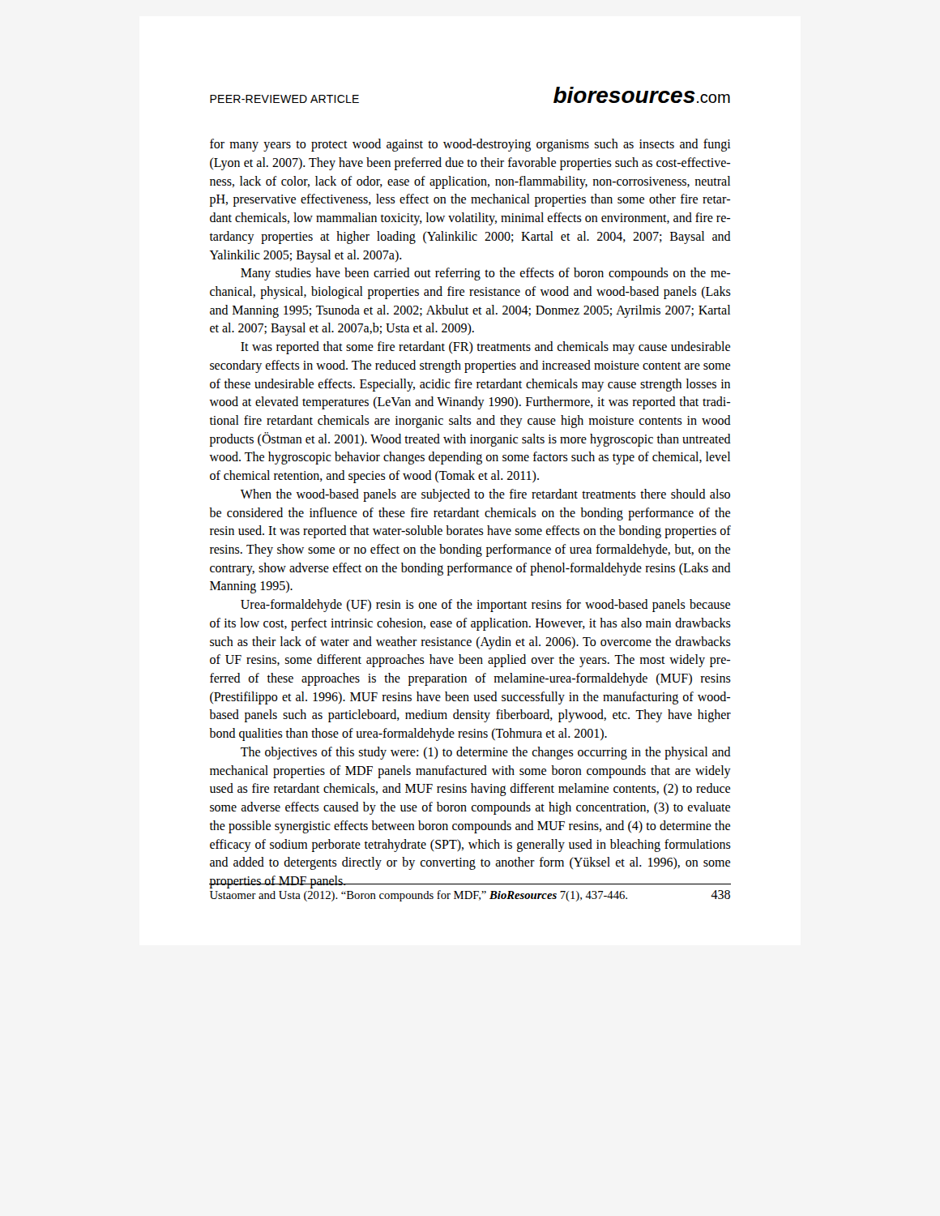PEER-REVIEWED ARTICLE
bioresources.com
for many years to protect wood against to wood-destroying organisms such as insects and fungi (Lyon et al. 2007). They have been preferred due to their favorable properties such as cost-effectiveness, lack of color, lack of odor, ease of application, non-flammability, non-corrosiveness, neutral pH, preservative effectiveness, less effect on the mechanical properties than some other fire retardant chemicals, low mammalian toxicity, low volatility, minimal effects on environment, and fire retardancy properties at higher loading (Yalinkilic 2000; Kartal et al. 2004, 2007; Baysal and Yalinkilic 2005; Baysal et al. 2007a).
Many studies have been carried out referring to the effects of boron compounds on the mechanical, physical, biological properties and fire resistance of wood and wood-based panels (Laks and Manning 1995; Tsunoda et al. 2002; Akbulut et al. 2004; Donmez 2005; Ayrilmis 2007; Kartal et al. 2007; Baysal et al. 2007a,b; Usta et al. 2009).
It was reported that some fire retardant (FR) treatments and chemicals may cause undesirable secondary effects in wood. The reduced strength properties and increased moisture content are some of these undesirable effects. Especially, acidic fire retardant chemicals may cause strength losses in wood at elevated temperatures (LeVan and Winandy 1990). Furthermore, it was reported that traditional fire retardant chemicals are inorganic salts and they cause high moisture contents in wood products (Östman et al. 2001). Wood treated with inorganic salts is more hygroscopic than untreated wood. The hygroscopic behavior changes depending on some factors such as type of chemical, level of chemical retention, and species of wood (Tomak et al. 2011).
When the wood-based panels are subjected to the fire retardant treatments there should also be considered the influence of these fire retardant chemicals on the bonding performance of the resin used. It was reported that water-soluble borates have some effects on the bonding properties of resins. They show some or no effect on the bonding performance of urea formaldehyde, but, on the contrary, show adverse effect on the bonding performance of phenol-formaldehyde resins (Laks and Manning 1995).
Urea-formaldehyde (UF) resin is one of the important resins for wood-based panels because of its low cost, perfect intrinsic cohesion, ease of application. However, it has also main drawbacks such as their lack of water and weather resistance (Aydin et al. 2006). To overcome the drawbacks of UF resins, some different approaches have been applied over the years. The most widely preferred of these approaches is the preparation of melamine-urea-formaldehyde (MUF) resins (Prestifilippo et al. 1996). MUF resins have been used successfully in the manufacturing of wood-based panels such as particleboard, medium density fiberboard, plywood, etc. They have higher bond qualities than those of urea-formaldehyde resins (Tohmura et al. 2001).
The objectives of this study were: (1) to determine the changes occurring in the physical and mechanical properties of MDF panels manufactured with some boron compounds that are widely used as fire retardant chemicals, and MUF resins having different melamine contents, (2) to reduce some adverse effects caused by the use of boron compounds at high concentration, (3) to evaluate the possible synergistic effects between boron compounds and MUF resins, and (4) to determine the efficacy of sodium perborate tetrahydrate (SPT), which is generally used in bleaching formulations and added to detergents directly or by converting to another form (Yüksel et al. 1996), on some properties of MDF panels.
Ustaomer and Usta (2012). “Boron compounds for MDF,” BioResources 7(1), 437-446.
438